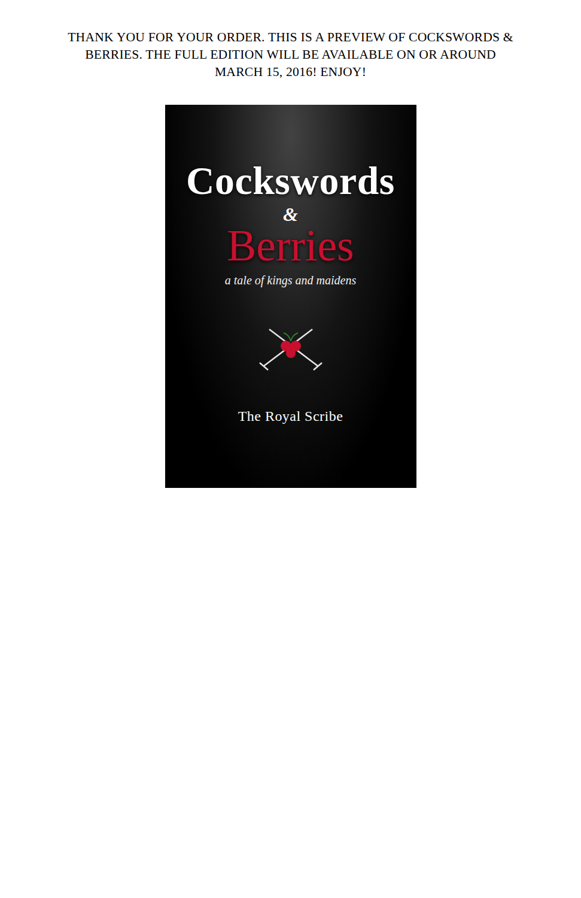THANK YOU FOR YOUR ORDER. THIS IS A PREVIEW OF COCKSWORDS & BERRIES. THE FULL EDITION WILL BE AVAILABLE ON OR AROUND MARCH 15, 2016! ENJOY!
Cockswords
&
Berries
a tale of kings and maidens
The Royal Scribe